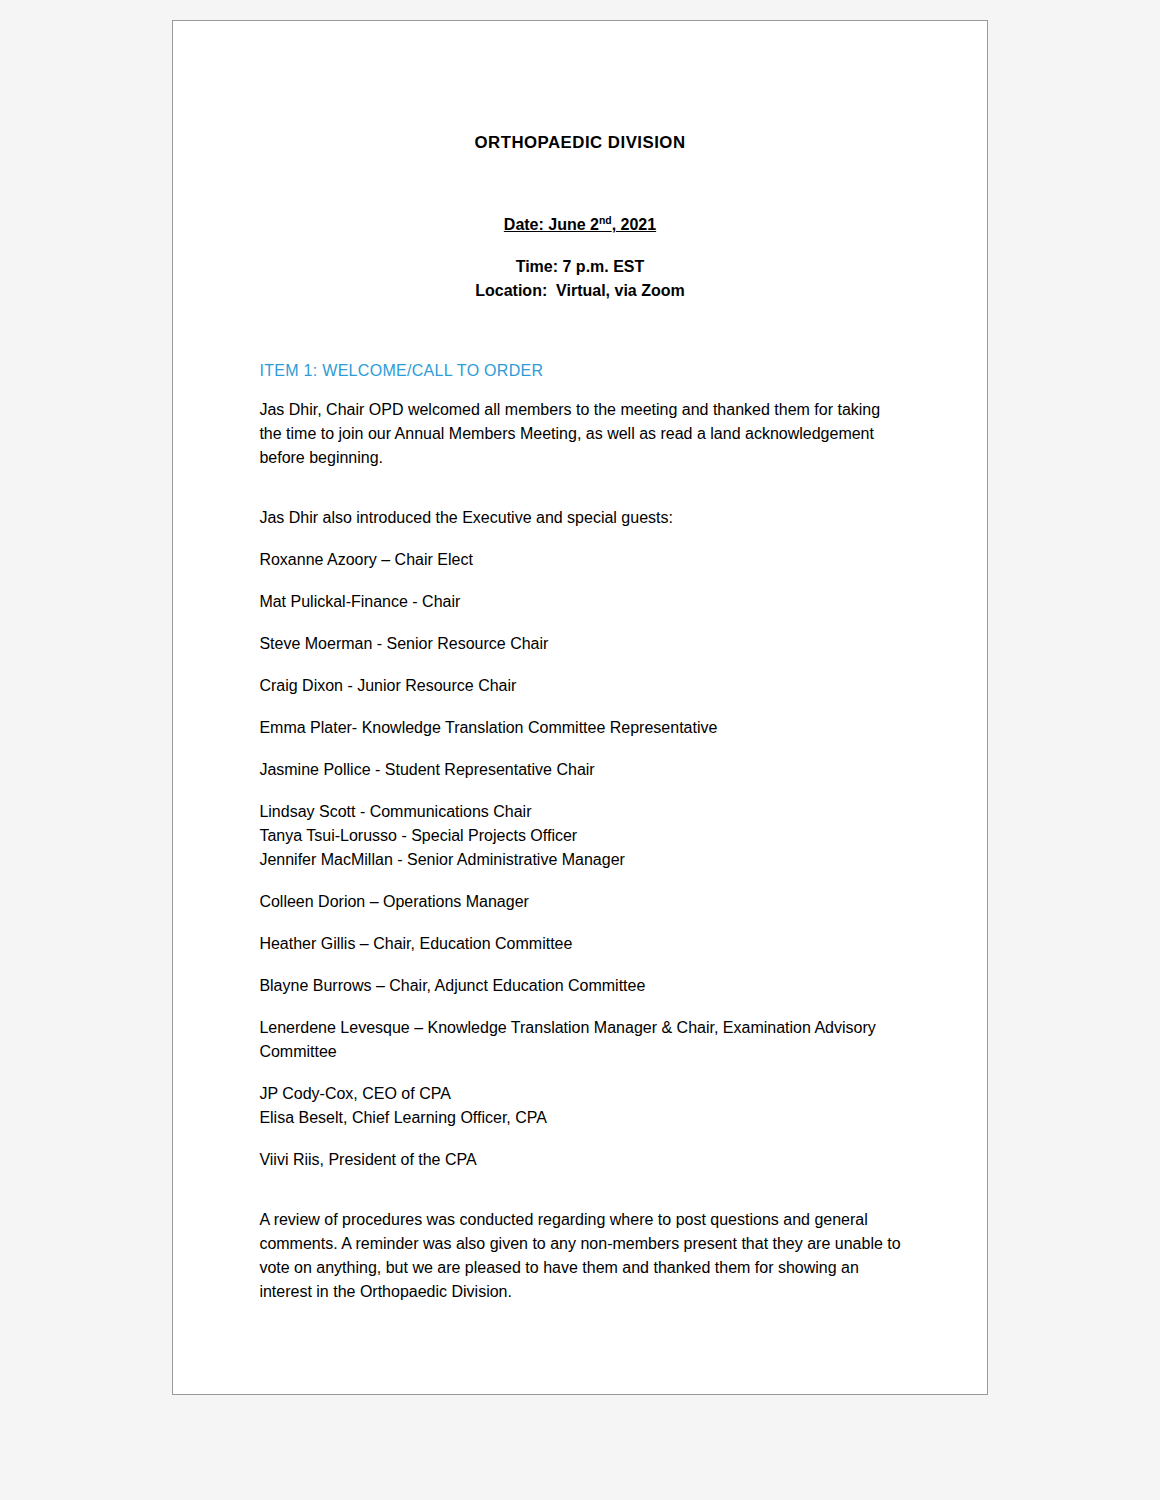ORTHOPAEDIC DIVISION
Date: June 2nd, 2021
Time: 7 p.m. EST
Location: Virtual, via Zoom
ITEM 1: WELCOME/CALL TO ORDER
Jas Dhir, Chair OPD welcomed all members to the meeting and thanked them for taking the time to join our Annual Members Meeting, as well as read a land acknowledgement before beginning.
Jas Dhir also introduced the Executive and special guests:
Roxanne Azoory – Chair Elect
Mat Pulickal-Finance - Chair
Steve Moerman - Senior Resource Chair
Craig Dixon - Junior Resource Chair
Emma Plater- Knowledge Translation Committee Representative
Jasmine Pollice - Student Representative Chair
Lindsay Scott - Communications Chair
Tanya Tsui-Lorusso - Special Projects Officer
Jennifer MacMillan - Senior Administrative Manager
Colleen Dorion – Operations Manager
Heather Gillis – Chair, Education Committee
Blayne Burrows – Chair, Adjunct Education Committee
Lenerdene Levesque – Knowledge Translation Manager & Chair, Examination Advisory Committee
JP Cody-Cox, CEO of CPA
Elisa Beselt, Chief Learning Officer, CPA
Viivi Riis, President of the CPA
A review of procedures was conducted regarding where to post questions and general comments. A reminder was also given to any non-members present that they are unable to vote on anything, but we are pleased to have them and thanked them for showing an interest in the Orthopaedic Division.